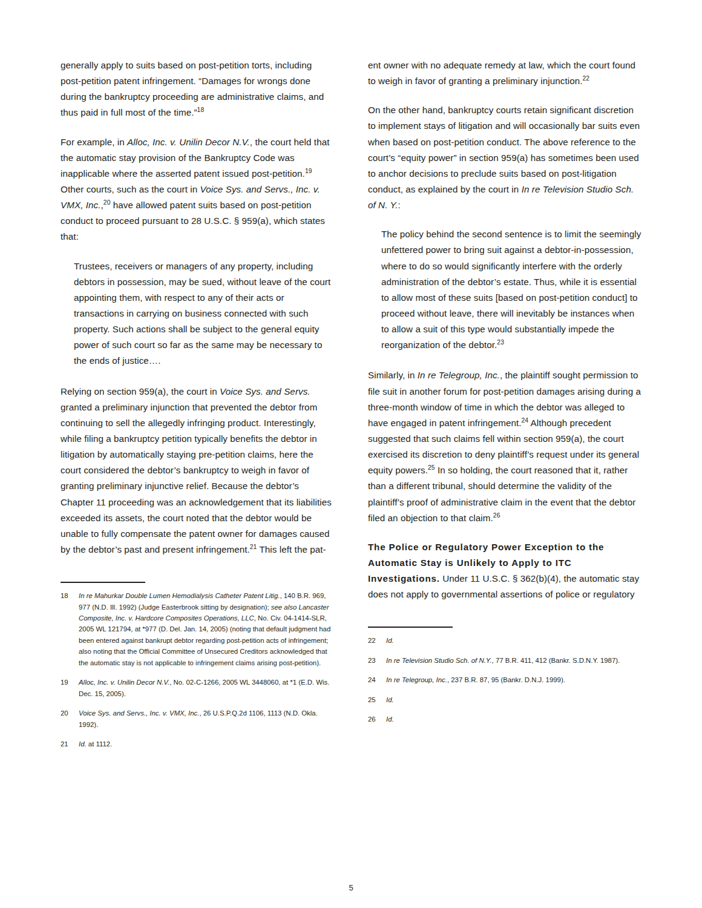generally apply to suits based on post-petition torts, including post-petition patent infringement. “Damages for wrongs done during the bankruptcy proceeding are administrative claims, and thus paid in full most of the time.”18
For example, in Alloc, Inc. v. Unilin Decor N.V., the court held that the automatic stay provision of the Bankruptcy Code was inapplicable where the asserted patent issued post-petition.19 Other courts, such as the court in Voice Sys. and Servs., Inc. v. VMX, Inc.,20 have allowed patent suits based on post-petition conduct to proceed pursuant to 28 U.S.C. § 959(a), which states that:
Trustees, receivers or managers of any property, including debtors in possession, may be sued, without leave of the court appointing them, with respect to any of their acts or transactions in carrying on business connected with such property. Such actions shall be subject to the general equity power of such court so far as the same may be necessary to the ends of justice….
Relying on section 959(a), the court in Voice Sys. and Servs. granted a preliminary injunction that prevented the debtor from continuing to sell the allegedly infringing product. Interestingly, while filing a bankruptcy petition typically benefits the debtor in litigation by automatically staying pre-petition claims, here the court considered the debtor’s bankruptcy to weigh in favor of granting preliminary injunctive relief. Because the debtor’s Chapter 11 proceeding was an acknowledgement that its liabilities exceeded its assets, the court noted that the debtor would be unable to fully compensate the patent owner for damages caused by the debtor’s past and present infringement.21 This left the pat-
18
In re Mahurkar Double Lumen Hemodialysis Catheter Patent Litig., 140 B.R. 969, 977 (N.D. Ill. 1992) (Judge Easterbrook sitting by designation); see also Lancaster Composite, Inc. v. Hardcore Composites Operations, LLC, No. Civ. 04-1414-SLR, 2005 WL 121794, at *977 (D. Del. Jan. 14, 2005) (noting that default judgment had been entered against bankrupt debtor regarding post-petition acts of infringement; also noting that the Official Committee of Unsecured Creditors acknowledged that the automatic stay is not applicable to infringement claims arising post-petition).
19
Alloc, Inc. v. Unilin Decor N.V., No. 02-C-1266, 2005 WL 3448060, at *1 (E.D. Wis. Dec. 15, 2005).
20
Voice Sys. and Servs., Inc. v. VMX, Inc., 26 U.S.P.Q.2d 1106, 1113 (N.D. Okla. 1992).
21
Id. at 1112.
ent owner with no adequate remedy at law, which the court found to weigh in favor of granting a preliminary injunction.22
On the other hand, bankruptcy courts retain significant discretion to implement stays of litigation and will occasionally bar suits even when based on post-petition conduct. The above reference to the court’s “equity power” in section 959(a) has sometimes been used to anchor decisions to preclude suits based on post-litigation conduct, as explained by the court in In re Television Studio Sch. of N. Y.:
The policy behind the second sentence is to limit the seemingly unfettered power to bring suit against a debtor-in-possession, where to do so would significantly interfere with the orderly administration of the debtor’s estate. Thus, while it is essential to allow most of these suits [based on post-petition conduct] to proceed without leave, there will inevitably be instances when to allow a suit of this type would substantially impede the reorganization of the debtor.23
Similarly, in In re Telegroup, Inc., the plaintiff sought permission to file suit in another forum for post-petition damages arising during a three-month window of time in which the debtor was alleged to have engaged in patent infringement.24 Although precedent suggested that such claims fell within section 959(a), the court exercised its discretion to deny plaintiff’s request under its general equity powers.25 In so holding, the court reasoned that it, rather than a different tribunal, should determine the validity of the plaintiff’s proof of administrative claim in the event that the debtor filed an objection to that claim.26
The Police or Regulatory Power Exception to the Automatic Stay is Unlikely to Apply to ITC Investigations. Under 11 U.S.C. § 362(b)(4), the automatic stay does not apply to governmental assertions of police or regulatory
22
Id.
23
In re Television Studio Sch. of N.Y., 77 B.R. 411, 412 (Bankr. S.D.N.Y. 1987).
24
In re Telegroup, Inc., 237 B.R. 87, 95 (Bankr. D.N.J. 1999).
25
Id.
26
Id.
5